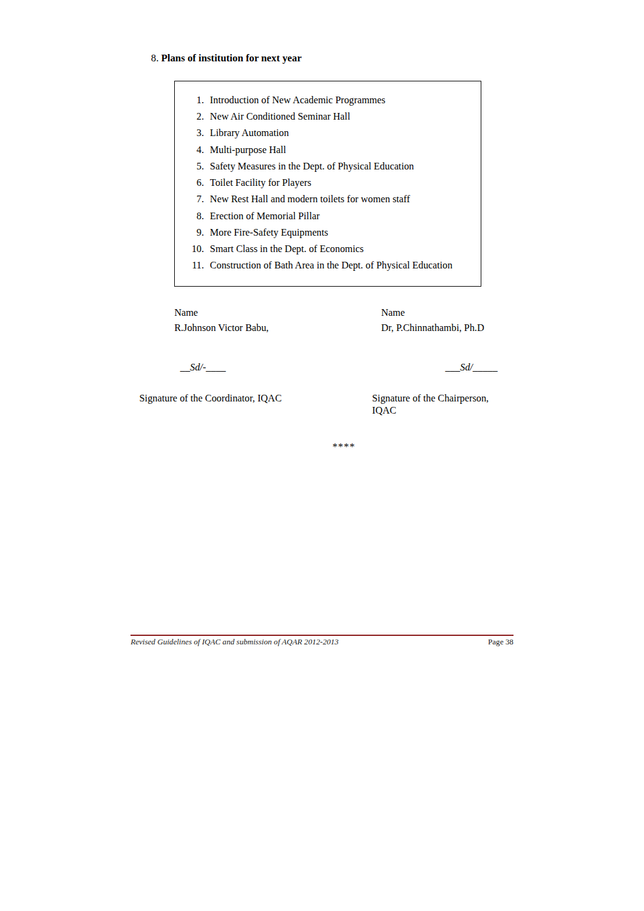8. Plans of institution for next year
Introduction of New Academic Programmes
New Air Conditioned Seminar Hall
Library Automation
Multi-purpose Hall
Safety Measures in the Dept. of Physical Education
Toilet Facility for Players
New Rest Hall and modern toilets for women staff
Erection of Memorial Pillar
More Fire-Safety Equipments
Smart Class in the Dept. of Economics
Construction of Bath Area in the Dept. of Physical Education
Name
R.Johnson Victor Babu,
Name
Dr, P.Chinnathambi, Ph.D
__Sd/-____
___Sd/_____
Signature of the Coordinator, IQAC
Signature of the Chairperson, IQAC
****
Revised Guidelines of IQAC and submission of AQAR 2012-2013 Page 38